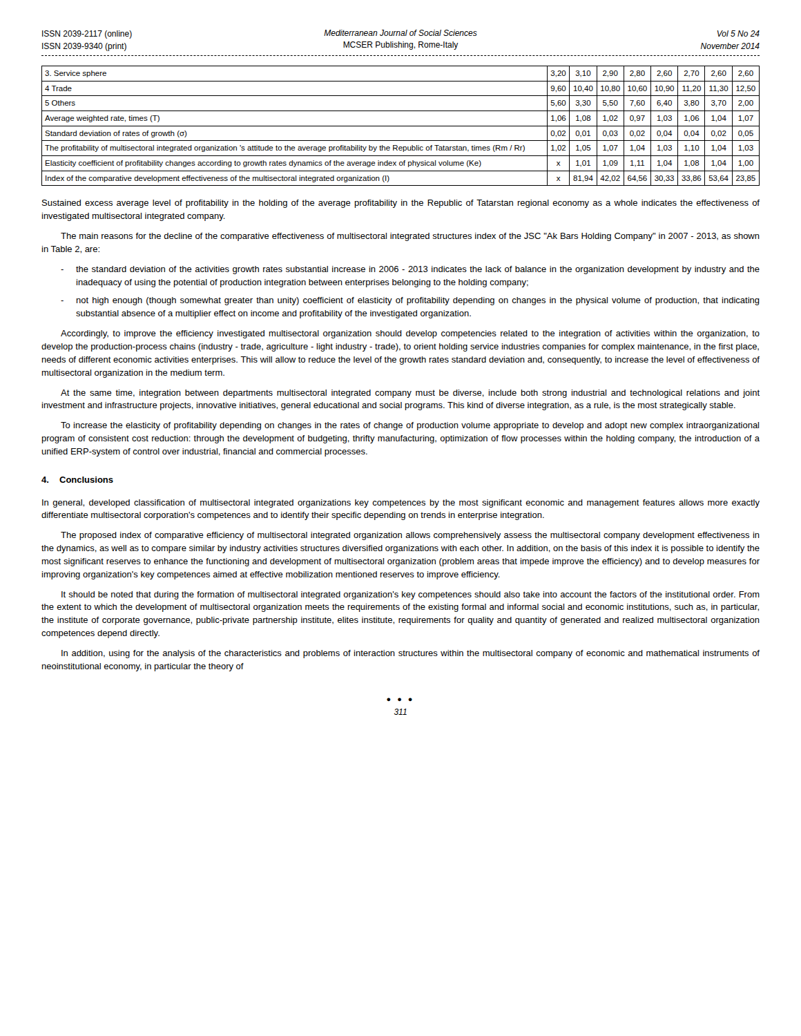ISSN 2039-2117 (online)
ISSN 2039-9340 (print)
Mediterranean Journal of Social Sciences
MCSER Publishing, Rome-Italy
Vol 5 No 24
November 2014
| 3. Service sphere | 3,20 | 3,10 | 2,90 | 2,80 | 2,60 | 2,70 | 2,60 | 2,60 |
| 4 Trade | 9,60 | 10,40 | 10,80 | 10,60 | 10,90 | 11,20 | 11,30 | 12,50 |
| 5 Others | 5,60 | 3,30 | 5,50 | 7,60 | 6,40 | 3,80 | 3,70 | 2,00 |
| Average weighted rate, times (T) | 1,06 | 1,08 | 1,02 | 0,97 | 1,03 | 1,06 | 1,04 | 1,07 |
| Standard deviation of rates of growth (σ) | 0,02 | 0,01 | 0,03 | 0,02 | 0,04 | 0,04 | 0,02 | 0,05 |
| The profitability of multisectoral integrated organization 's attitude to the average profitability by the Republic of Tatarstan, times (Rm / Rr) | 1,02 | 1,05 | 1,07 | 1,04 | 1,03 | 1,10 | 1,04 | 1,03 |
| Elasticity coefficient of profitability changes according to growth rates dynamics of the average index of physical volume (Ke) | x | 1,01 | 1,09 | 1,11 | 1,04 | 1,08 | 1,04 | 1,00 |
| Index of the comparative development effectiveness of the multisectoral integrated organization (I) | x | 81,94 | 42,02 | 64,56 | 30,33 | 33,86 | 53,64 | 23,85 |
Sustained excess average level of profitability in the holding of the average profitability in the Republic of Tatarstan regional economy as a whole indicates the effectiveness of investigated multisectoral integrated company.
The main reasons for the decline of the comparative effectiveness of multisectoral integrated structures index of the JSC "Ak Bars Holding Company" in 2007 - 2013, as shown in Table 2, are:
the standard deviation of the activities growth rates substantial increase in 2006 - 2013 indicates the lack of balance in the organization development by industry and the inadequacy of using the potential of production integration between enterprises belonging to the holding company;
not high enough (though somewhat greater than unity) coefficient of elasticity of profitability depending on changes in the physical volume of production, that indicating substantial absence of a multiplier effect on income and profitability of the investigated organization.
Accordingly, to improve the efficiency investigated multisectoral organization should develop competencies related to the integration of activities within the organization, to develop the production-process chains (industry - trade, agriculture - light industry - trade), to orient holding service industries companies for complex maintenance, in the first place, needs of different economic activities enterprises. This will allow to reduce the level of the growth rates standard deviation and, consequently, to increase the level of effectiveness of multisectoral organization in the medium term.
At the same time, integration between departments multisectoral integrated company must be diverse, include both strong industrial and technological relations and joint investment and infrastructure projects, innovative initiatives, general educational and social programs. This kind of diverse integration, as a rule, is the most strategically stable.
To increase the elasticity of profitability depending on changes in the rates of change of production volume appropriate to develop and adopt new complex intraorganizational program of consistent cost reduction: through the development of budgeting, thrifty manufacturing, optimization of flow processes within the holding company, the introduction of a unified ERP-system of control over industrial, financial and commercial processes.
4. Conclusions
In general, developed classification of multisectoral integrated organizations key competences by the most significant economic and management features allows more exactly differentiate multisectoral corporation's competences and to identify their specific depending on trends in enterprise integration.
The proposed index of comparative efficiency of multisectoral integrated organization allows comprehensively assess the multisectoral company development effectiveness in the dynamics, as well as to compare similar by industry activities structures diversified organizations with each other. In addition, on the basis of this index it is possible to identify the most significant reserves to enhance the functioning and development of multisectoral organization (problem areas that impede improve the efficiency) and to develop measures for improving organization's key competences aimed at effective mobilization mentioned reserves to improve efficiency.
It should be noted that during the formation of multisectoral integrated organization's key competences should also take into account the factors of the institutional order. From the extent to which the development of multisectoral organization meets the requirements of the existing formal and informal social and economic institutions, such as, in particular, the institute of corporate governance, public-private partnership institute, elites institute, requirements for quality and quantity of generated and realized multisectoral organization competences depend directly.
In addition, using for the analysis of the characteristics and problems of interaction structures within the multisectoral company of economic and mathematical instruments of neoinstitutional economy, in particular the theory of
● ● ●
311